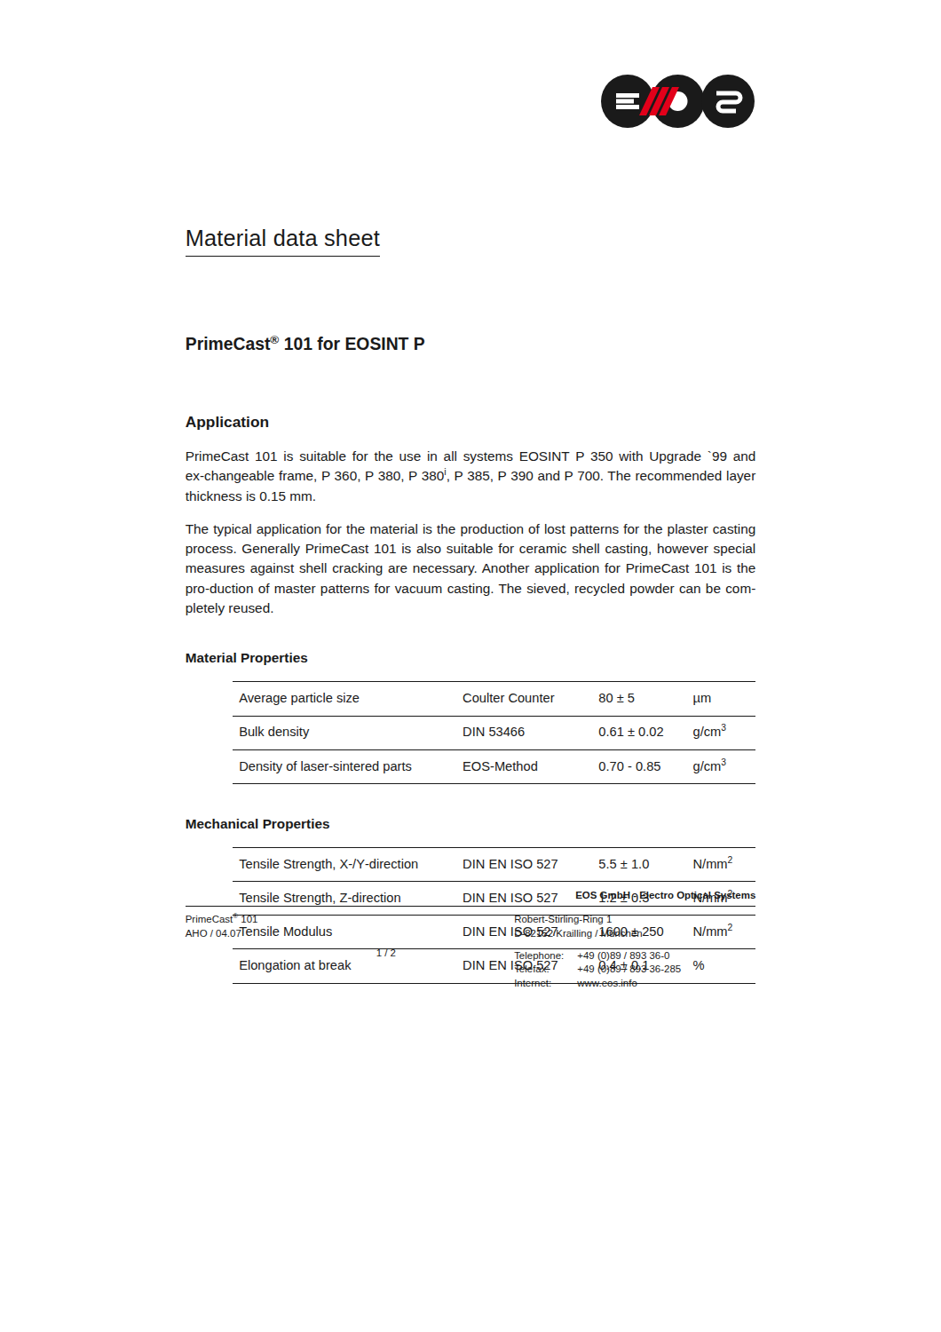EOS
Material data sheet
PrimeCast® 101 for EOSINT P
Application
PrimeCast 101 is suitable for the use in all systems EOSINT P 350 with Upgrade `99 and ex‑changeable frame, P 360, P 380, P 380i, P 385, P 390 and P 700. The recommended layer thickness is 0.15 mm.
The typical application for the material is the production of lost patterns for the plaster casting process. Generally PrimeCast 101 is also suitable for ceramic shell casting, however special measures against shell cracking are necessary. Another application for PrimeCast 101 is the pro‑duction of master patterns for vacuum casting. The sieved, recycled powder can be completely reused.
Material Properties
| Average particle size | Coulter Counter | 80 ± 5 | µm |
| Bulk density | DIN 53466 | 0.61 ± 0.02 | g/cm 3 |
| Density of laser‑sintered parts | EOS‑Method | 0.70 ‑ 0.85 | g/cm 3 |
Mechanical Properties
| Tensile Strength, X‑/Y‑direction | DIN EN ISO 527 | 5.5 ± 1.0 | N/mm 2 |
| Tensile Strength, Z‑direction | DIN EN ISO 527 | 1.2 ± 0.3 | N/mm 2 |
| Tensile Modulus | DIN EN ISO 527 | 1600 ± 250 | N/mm 2 |
| Elongation at break | DIN EN ISO 527 | 0.4 ± 0.1 | % |
EOS GmbH ‑ Electro Optical Systems
PrimeCast® 101
AHO / 04.07
1 / 2
Robert‑Stirling‑Ring 1
D‑82152 Krailling / München
| Telephone: | +49 (0)89 / 893 36‑0 |
| Telefax: | +49 (0)89 / 893 36‑285 |
| Internet: | www.eos.info |